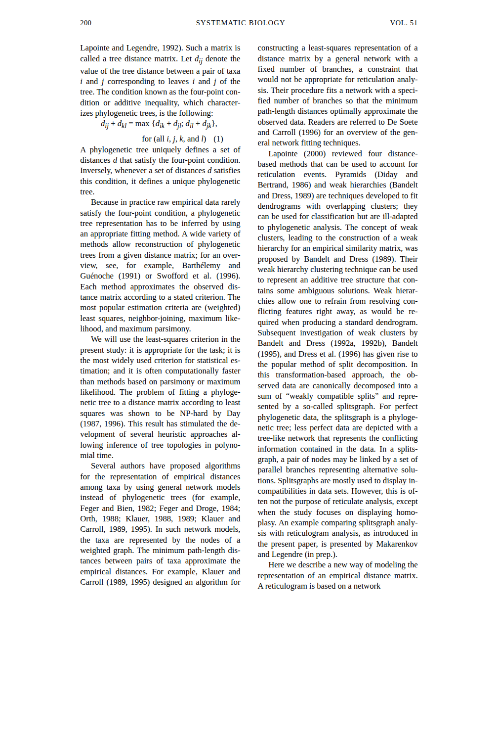200 Systematic Biology Vol. 51
Lapointe and Legendre, 1992). Such a matrix is called a tree distance matrix. Let dij denote the value of the tree distance between a pair of taxa i and j corresponding to leaves i and j of the tree. The condition known as the four-point condition or additive inequality, which characterizes phylogenetic trees, is the following:
dij + dkl = max {dik + djl; dil + djk}, for (all i, j, k, and l)(1)
A phylogenetic tree uniquely defines a set of distances d that satisfy the four-point condition. Inversely, whenever a set of distances d satisfies this condition, it defines a unique phylogenetic tree.
Because in practice raw empirical data rarely satisfy the four-point condition, a phylogenetic tree representation has to be inferred by using an appropriate fitting method. A wide variety of methods allow reconstruction of phylogenetic trees from a given distance matrix; for an overview, see, for example, Barthélemy and Guénoche (1991) or Swofford et al. (1996). Each method approximates the observed distance matrix according to a stated criterion. The most popular estimation criteria are (weighted) least squares, neighbor-joining, maximum likelihood, and maximum parsimony.
We will use the least-squares criterion in the present study: it is appropriate for the task; it is the most widely used criterion for statistical estimation; and it is often computationally faster than methods based on parsimony or maximum likelihood. The problem of fitting a phylogenetic tree to a distance matrix according to least squares was shown to be NP-hard by Day (1987, 1996). This result has stimulated the development of several heuristic approaches allowing inference of tree topologies in polynomial time.
Several authors have proposed algorithms for the representation of empirical distances among taxa by using general network models instead of phylogenetic trees (for example, Feger and Bien, 1982; Feger and Droge, 1984; Orth, 1988; Klauer, 1988, 1989; Klauer and Carroll, 1989, 1995). In such network models, the taxa are represented by the nodes of a weighted graph. The minimum path-length distances between pairs of taxa approximate the empirical distances. For example, Klauer and Carroll (1989, 1995) designed an algorithm for constructing a least-squares representation of a distance matrix by a general network with a fixed number of branches, a constraint that would not be appropriate for reticulation analysis. Their procedure fits a network with a specified number of branches so that the minimum path-length distances optimally approximate the observed data. Readers are referred to De Soete and Carroll (1996) for an overview of the general network fitting techniques.
Lapointe (2000) reviewed four distance-based methods that can be used to account for reticulation events. Pyramids (Diday and Bertrand, 1986) and weak hierarchies (Bandelt and Dress, 1989) are techniques developed to fit dendrograms with overlapping clusters; they can be used for classification but are ill-adapted to phylogenetic analysis. The concept of weak clusters, leading to the construction of a weak hierarchy for an empirical similarity matrix, was proposed by Bandelt and Dress (1989). Their weak hierarchy clustering technique can be used to represent an additive tree structure that contains some ambiguous solutions. Weak hierarchies allow one to refrain from resolving conflicting features right away, as would be required when producing a standard dendrogram. Subsequent investigation of weak clusters by Bandelt and Dress (1992a, 1992b), Bandelt (1995), and Dress et al. (1996) has given rise to the popular method of split decomposition. In this transformation-based approach, the observed data are canonically decomposed into a sum of “weakly compatible splits” and represented by a so-called splitsgraph. For perfect phylogenetic data, the splitsgraph is a phylogenetic tree; less perfect data are depicted with a tree-like network that represents the conflicting information contained in the data. In a splitsgraph, a pair of nodes may be linked by a set of parallel branches representing alternative solutions. Splitsgraphs are mostly used to display incompatibilities in data sets. However, this is often not the purpose of reticulate analysis, except when the study focuses on displaying homoplasy. An example comparing splitsgraph analysis with reticulogram analysis, as introduced in the present paper, is presented by Makarenkov and Legendre (in prep.).
Here we describe a new way of modeling the representation of an empirical distance matrix. A reticulogram is based on a network